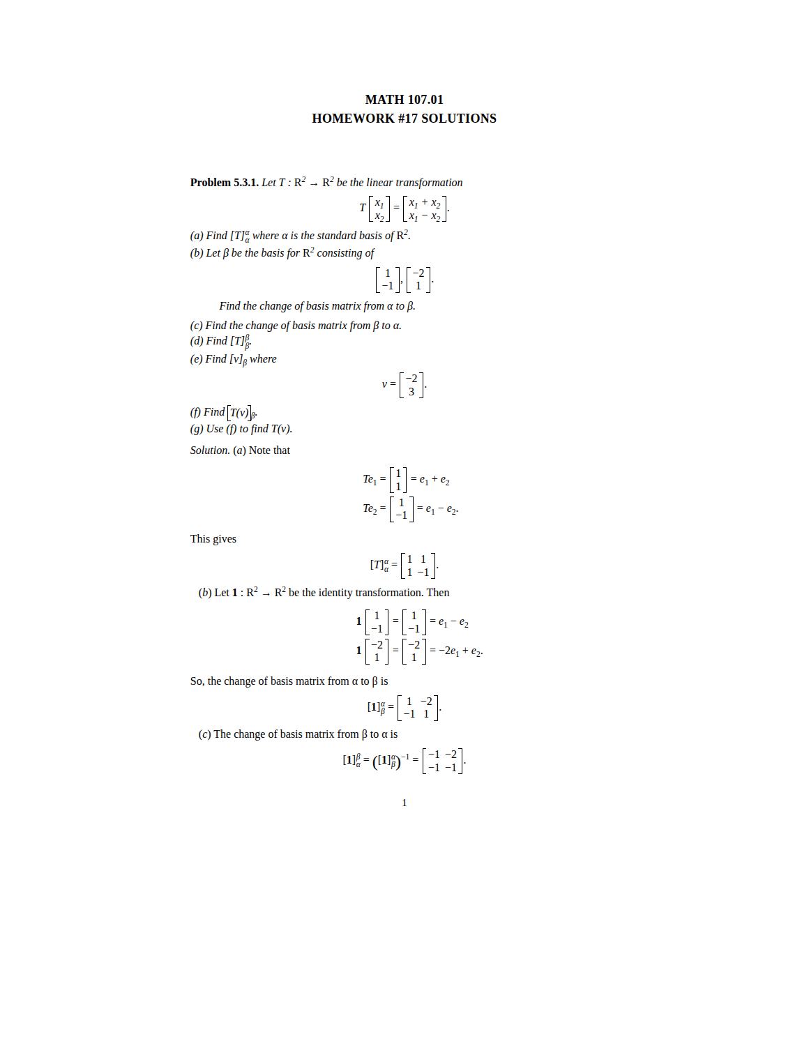MATH 107.01HOMEWORK #17 SOLUTIONS
Problem 5.3.1. Let T : R2 → R2 be the linear transformation
T
| x 1 |
| x 2 |
=
| x 1 + x 2 |
| x 1 − x 2 |
.
(a) Find [T]αα where α is the standard basis of R2.
(b) Let β be the basis for R2 consisting of
| 1 |
| −1 |
,
| −2 |
| 1 |
.
Find the change of basis matrix from α to β.
(c) Find the change of basis matrix from β to α.
(d) Find [T]ββ.
(e) Find [v]β where
v =
| −2 |
| 3 |
.
(f) Find T(v)β.
(g) Use (f) to find T(v).
Solution. (a) Note that
Te1 =
| 1 |
| 1 |
= e1 + e2 Te2 =
| 1 |
| −1 |
= e1 − e2.
This gives
[T]αα =
| 1 | 1 |
| 1 | −1 |
.
(b) Let 1 : R2 → R2 be the identity transformation. Then
1
| 1 |
| −1 |
=
| 1 |
| −1 |
= e1 − e2 1
| −2 |
| 1 |
=
| −2 |
| 1 |
= −2e1 + e2.
So, the change of basis matrix from α to β is
[1]αβ =
| 1 | −2 |
| −1 | 1 |
.
(c) The change of basis matrix from β to α is
[1]βα = ([1]αβ)−1 =
| −1 | −2 |
| −1 | −1 |
.
1